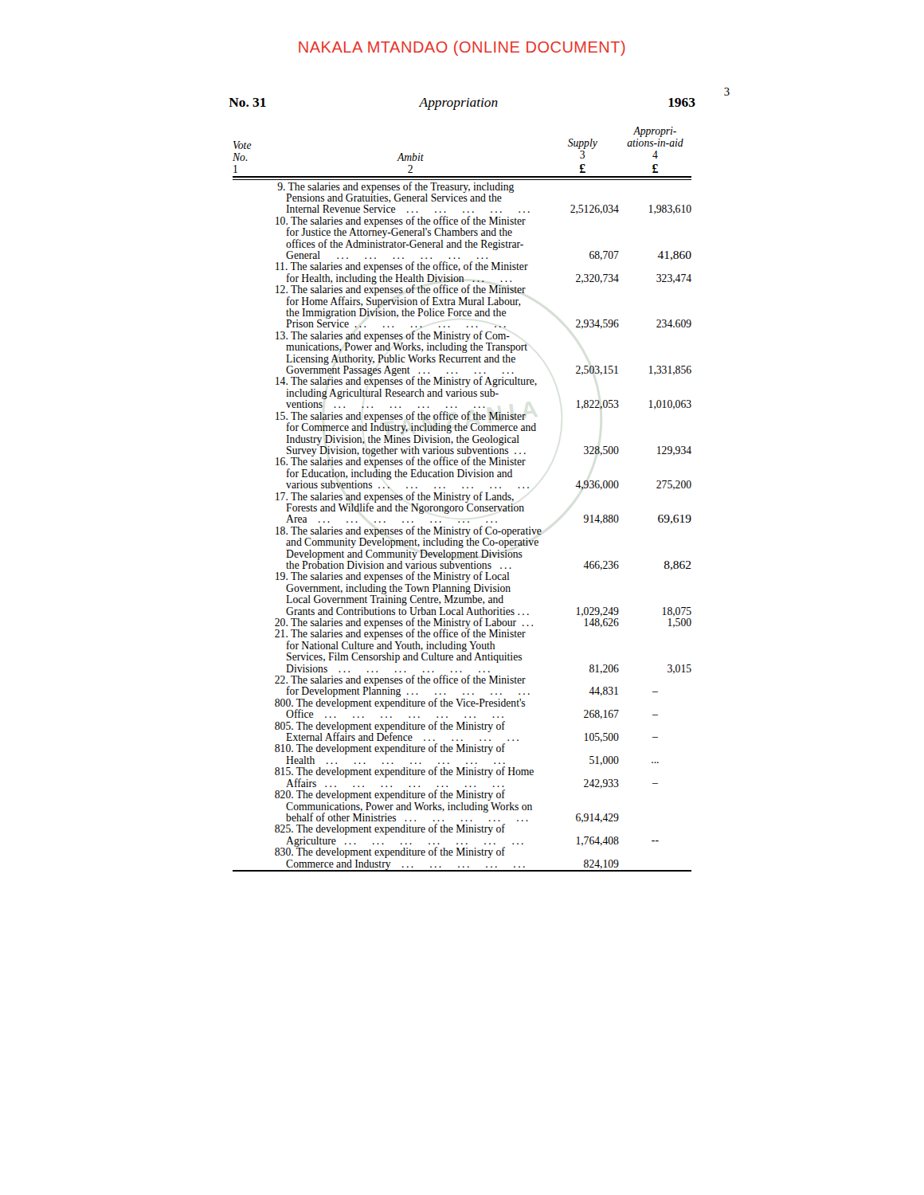NAKALA MTANDAO (ONLINE DOCUMENT)
No. 31 Appropriation 1963 3
TANZANIA
| Vote No. 1 | Ambit 2 | Supply 3 £ | Appropri- ations-in-aid 4 £ |
| | 9. The salaries and expenses of the Treasury, including Pensions and Gratuities, General Services and the Internal Revenue Service ... ... ... ... ... | 2,5126,034 | 1,983,610 |
| | 10. The salaries and expenses of the office of the Minister for Justice the Attorney-General's Chambers and the offices of the Administrator-General and the Registrar- General ... ... ... ... ... ... | 68,707 | 41,860 |
| | 11. The salaries and expenses of the office, of the Minister for Health, including the Health Division ... ... | 2,320,734 | 323,474 |
| | 12. The salaries and expenses of the office of the Minister for Home Affairs, Supervision of Extra Mural Labour, the Immigration Division, the Police Force and the Prison Service ... ... ... ... ... ... | 2,934,596 | 234.609 |
| | 13. The salaries and expenses of the Ministry of Com- munications, Power and Works, including the Transport Licensing Authority, Public Works Recurrent and the Government Passages Agent ... ... ... ... | 2,503,151 | 1,331,856 |
| | 14. The salaries and expenses of the Ministry of Agriculture, including Agricultural Research and various sub- ventions ... ... ... ... ... ... | 1,822,053 | 1,010,063 |
| | 15. The salaries and expenses of the office of the Minister for Commerce and Industry, including the Commerce and Industry Division, the Mines Division, the Geological Survey Division, together with various subventions ... | 328,500 | 129,934 |
| | 16. The salaries and expenses of the office of the Minister for Education, including the Education Division and various subventions ... ... ... ... ... ... | 4,936,000 | 275,200 |
| | 17. The salaries and expenses of the Ministry of Lands, Forests and Wildlife and the Ngorongoro Conservation Area ... ... ... ... ... ... ... | 914,880 | 69,619 |
| | 18. The salaries and expenses of the Ministry of Co-operative and Community Development, including the Co-operative Development and Community Development Divisions the Probation Division and various subventions ... | 466,236 | 8,862 |
| | 19. The salaries and expenses of the Ministry of Local Government, including the Town Planning Division Local Government Training Centre, Mzumbe, and Grants and Contributions to Urban Local Authorities ... | 1,029,249 | 18,075 |
| | 20. The salaries and expenses of the Ministry of Labour ... | 148,626 | 1,500 |
| | 21. The salaries and expenses of the office of the Minister for National Culture and Youth, including Youth Services, Film Censorship and Culture and Antiquities Divisions ... ... ... ... ... ... | 81,206 | 3,015 |
| | 22. The salaries and expenses of the office of the Minister for Development Planning ... ... ... ... ... | 44,831 | – |
| | 800. The development expenditure of the Vice-President's Office ... ... ... ... ... ... ... | 268,167 | – |
| | 805. The development expenditure of the Ministry of External Affairs and Defence ... ... ... ... | 105,500 | – |
| | 810. The development expenditure of the Ministry of Health ... ... ... ... ... ... ... | 51,000 | ... |
| | 815. The development expenditure of the Ministry of Home Affairs ... ... ... ... ... ... ... | 242,933 | – |
| | 820. The development expenditure of the Ministry of Communications, Power and Works, including Works on behalf of other Ministries ... ... ... ... ... | 6,914,429 | |
| | 825. The development expenditure of the Ministry of Agriculture ... ... ... ... ... ... ... | 1,764,408 | -- |
| | 830. The development expenditure of the Ministry of Commerce and Industry ... ... ... ... ... | 824,109 | |